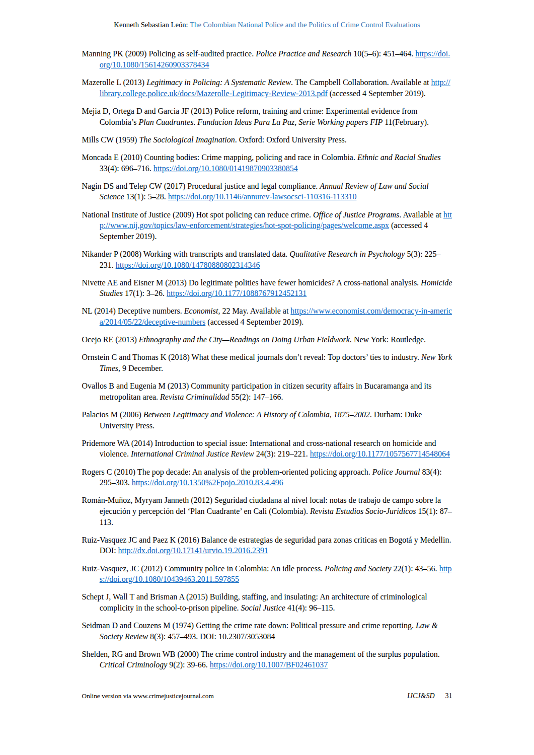Kenneth Sebastian León: The Colombian National Police and the Politics of Crime Control Evaluations
Manning PK (2009) Policing as self-audited practice. Police Practice and Research 10(5–6): 451–464. https://doi.org/10.1080/15614260903378434
Mazerolle L (2013) Legitimacy in Policing: A Systematic Review. The Campbell Collaboration. Available at http://library.college.police.uk/docs/Mazerolle-Legitimacy-Review-2013.pdf (accessed 4 September 2019).
Mejia D, Ortega D and Garcia JF (2013) Police reform, training and crime: Experimental evidence from Colombia’s Plan Cuadrantes. Fundacion Ideas Para La Paz, Serie Working papers FIP 11(February).
Mills CW (1959) The Sociological Imagination. Oxford: Oxford University Press.
Moncada E (2010) Counting bodies: Crime mapping, policing and race in Colombia. Ethnic and Racial Studies 33(4): 696–716. https://doi.org/10.1080/01419870903380854
Nagin DS and Telep CW (2017) Procedural justice and legal compliance. Annual Review of Law and Social Science 13(1): 5–28. https://doi.org/10.1146/annurev-lawsocsci-110316-113310
National Institute of Justice (2009) Hot spot policing can reduce crime. Office of Justice Programs. Available at http://www.nij.gov/topics/law-enforcement/strategies/hot-spot-policing/pages/welcome.aspx (accessed 4 September 2019).
Nikander P (2008) Working with transcripts and translated data. Qualitative Research in Psychology 5(3): 225–231. https://doi.org/10.1080/14780880802314346
Nivette AE and Eisner M (2013) Do legitimate polities have fewer homicides? A cross-national analysis. Homicide Studies 17(1): 3–26. https://doi.org/10.1177/1088767912452131
NL (2014) Deceptive numbers. Economist, 22 May. Available at https://www.economist.com/democracy-in-america/2014/05/22/deceptive-numbers (accessed 4 September 2019).
Ocejo RE (2013) Ethnography and the City—Readings on Doing Urban Fieldwork. New York: Routledge.
Ornstein C and Thomas K (2018) What these medical journals don’t reveal: Top doctors’ ties to industry. New York Times, 9 December.
Ovallos B and Eugenia M (2013) Community participation in citizen security affairs in Bucaramanga and its metropolitan area. Revista Criminalidad 55(2): 147–166.
Palacios M (2006) Between Legitimacy and Violence: A History of Colombia, 1875–2002. Durham: Duke University Press.
Pridemore WA (2014) Introduction to special issue: International and cross-national research on homicide and violence. International Criminal Justice Review 24(3): 219–221. https://doi.org/10.1177/1057567714548064
Rogers C (2010) The pop decade: An analysis of the problem-oriented policing approach. Police Journal 83(4): 295–303. https://doi.org/10.1350%2Fpojo.2010.83.4.496
Román-Muñoz, Myryam Janneth (2012) Seguridad ciudadana al nivel local: notas de trabajo de campo sobre la ejecución y percepción del ‘Plan Cuadrante’ en Cali (Colombia). Revista Estudios Socio-Juridicos 15(1): 87–113.
Ruiz-Vasquez JC and Paez K (2016) Balance de estrategias de seguridad para zonas criticas en Bogotá y Medellin. DOI: http://dx.doi.org/10.17141/urvio.19.2016.2391
Ruiz-Vasquez, JC (2012) Community police in Colombia: An idle process. Policing and Society 22(1): 43–56. https://doi.org/10.1080/10439463.2011.597855
Schept J, Wall T and Brisman A (2015) Building, staffing, and insulating: An architecture of criminological complicity in the school-to-prison pipeline. Social Justice 41(4): 96–115.
Seidman D and Couzens M (1974) Getting the crime rate down: Political pressure and crime reporting. Law & Society Review 8(3): 457–493. DOI: 10.2307/3053084
Shelden, RG and Brown WB (2000) The crime control industry and the management of the surplus population. Critical Criminology 9(2): 39-66. https://doi.org/10.1007/BF02461037
Online version via www.crimejusticejournal.com IJCJ&SD 31